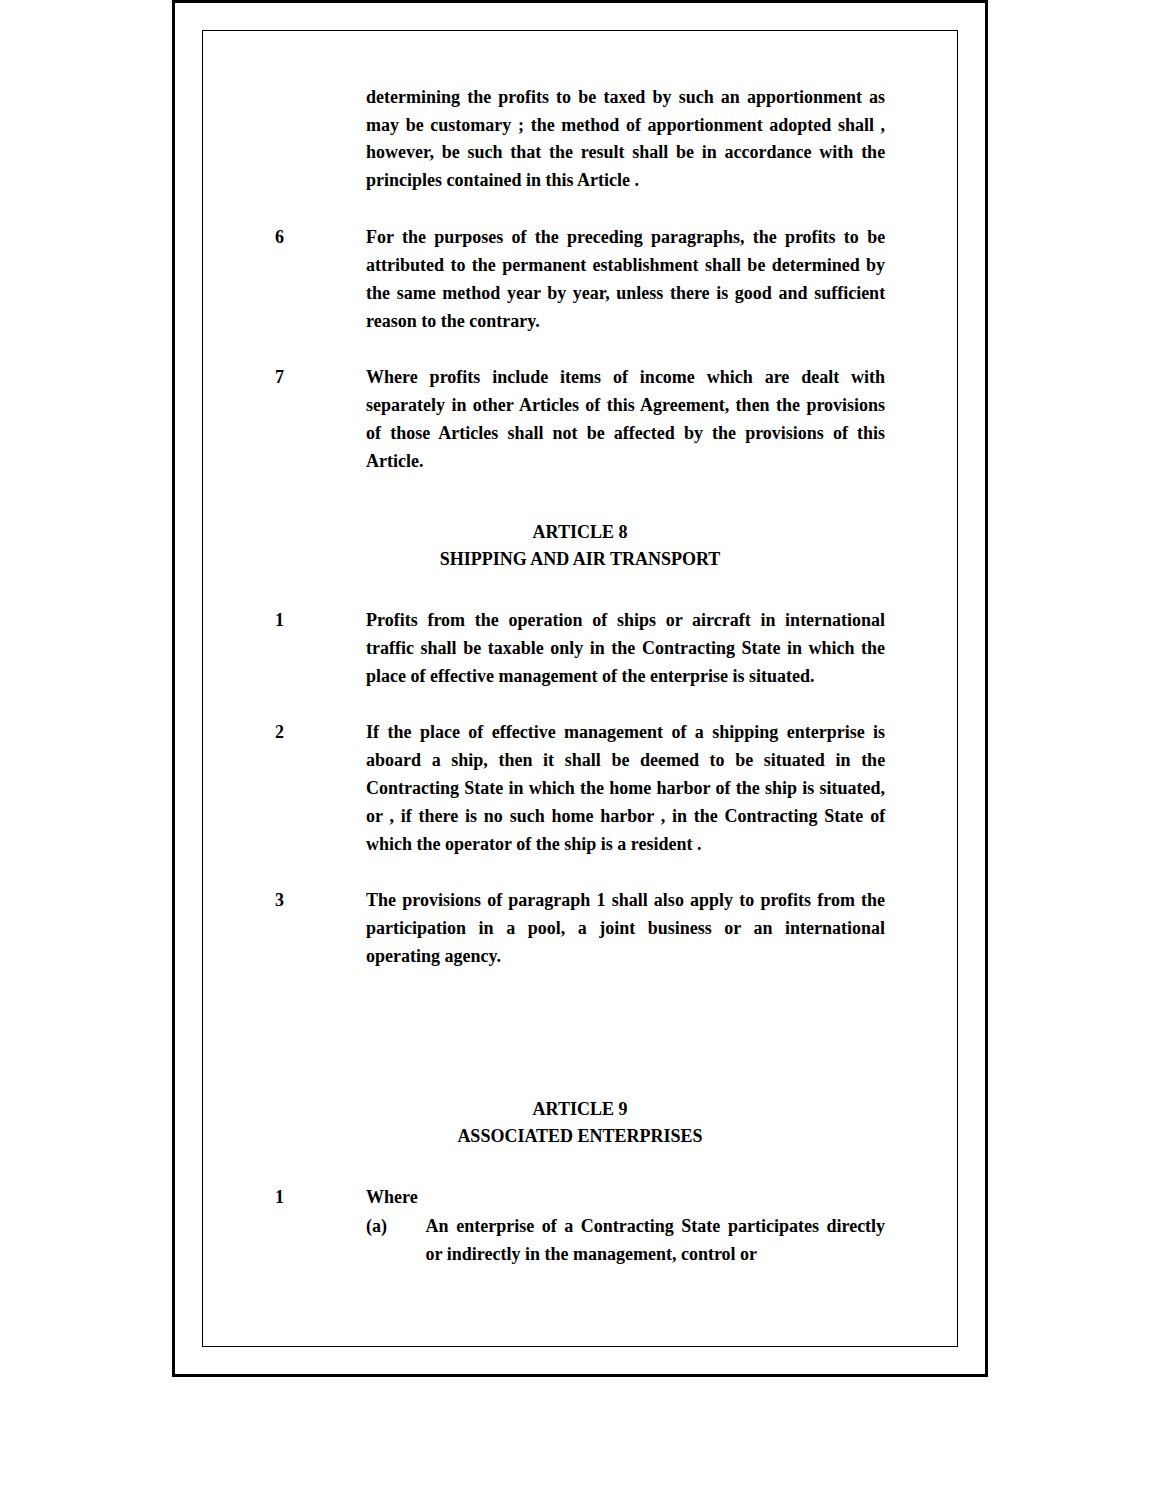determining the profits to be taxed by such an apportionment as may be customary ; the method of apportionment adopted shall , however, be such that the result shall be in accordance with the principles contained in this Article .
6
For the purposes of the preceding paragraphs, the profits to be attributed to the permanent establishment shall be determined by the same method year by year, unless there is good and sufficient reason to the contrary.
7
Where profits include items of income which are dealt with separately in other Articles of this Agreement, then the provisions of those Articles shall not be affected by the provisions of this Article.
ARTICLE 8 SHIPPING AND AIR TRANSPORT
1
Profits from the operation of ships or aircraft in international traffic shall be taxable only in the Contracting State in which the place of effective management of the enterprise is situated.
2
If the place of effective management of a shipping enterprise is aboard a ship, then it shall be deemed to be situated in the Contracting State in which the home harbor of the ship is situated, or , if there is no such home harbor , in the Contracting State of which the operator of the ship is a resident .
3
The provisions of paragraph 1 shall also apply to profits from the participation in a pool, a joint business or an international operating agency.
ARTICLE 9 ASSOCIATED ENTERPRISES
1
Where
(a)
An enterprise of a Contracting State participates directly or indirectly in the management, control or